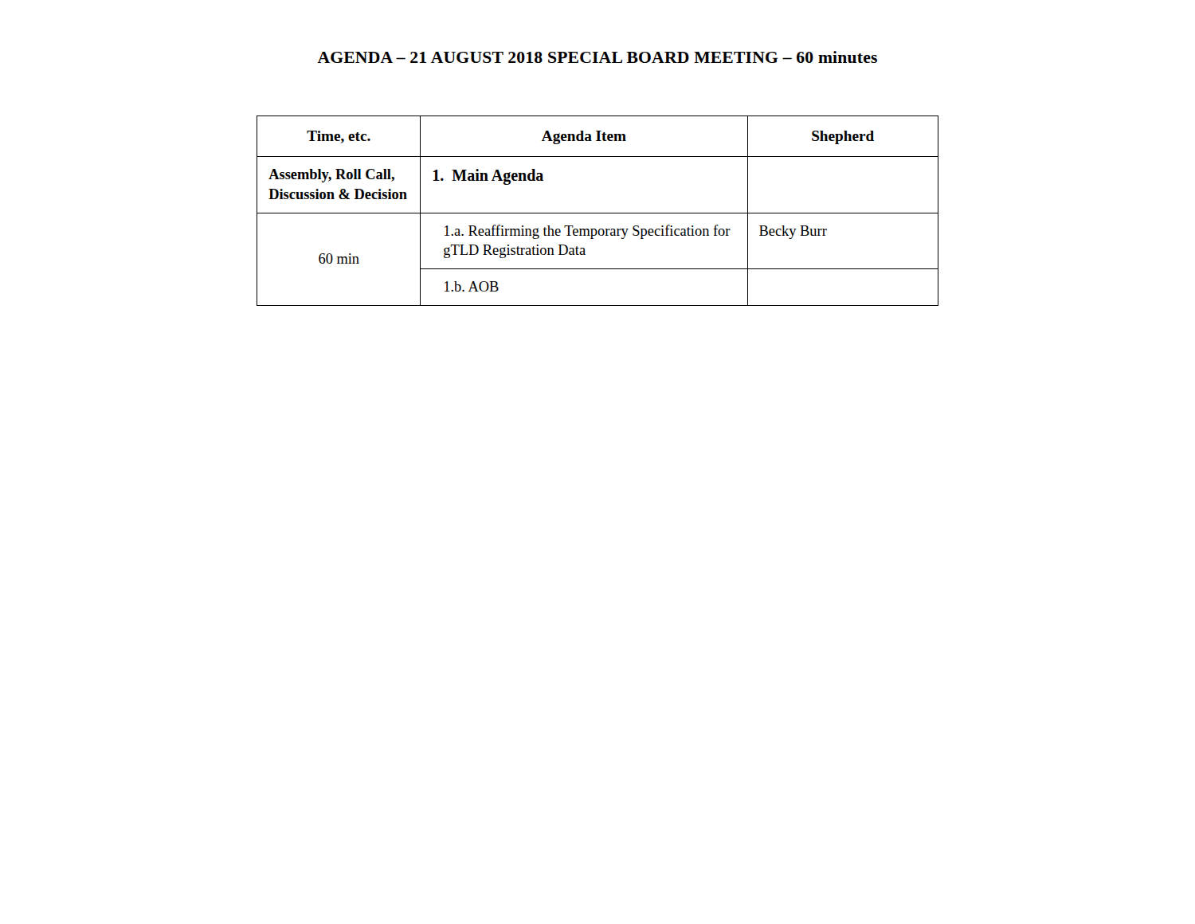AGENDA – 21 AUGUST 2018 SPECIAL BOARD MEETING – 60 minutes
| Time, etc. | Agenda Item | Shepherd |
| --- | --- | --- |
| Assembly, Roll Call, Discussion & Decision | 1. Main Agenda | |
| 60 min | 1.a. Reaffirming the Temporary Specification for gTLD Registration Data | Becky Burr |
| 1.b. AOB | |